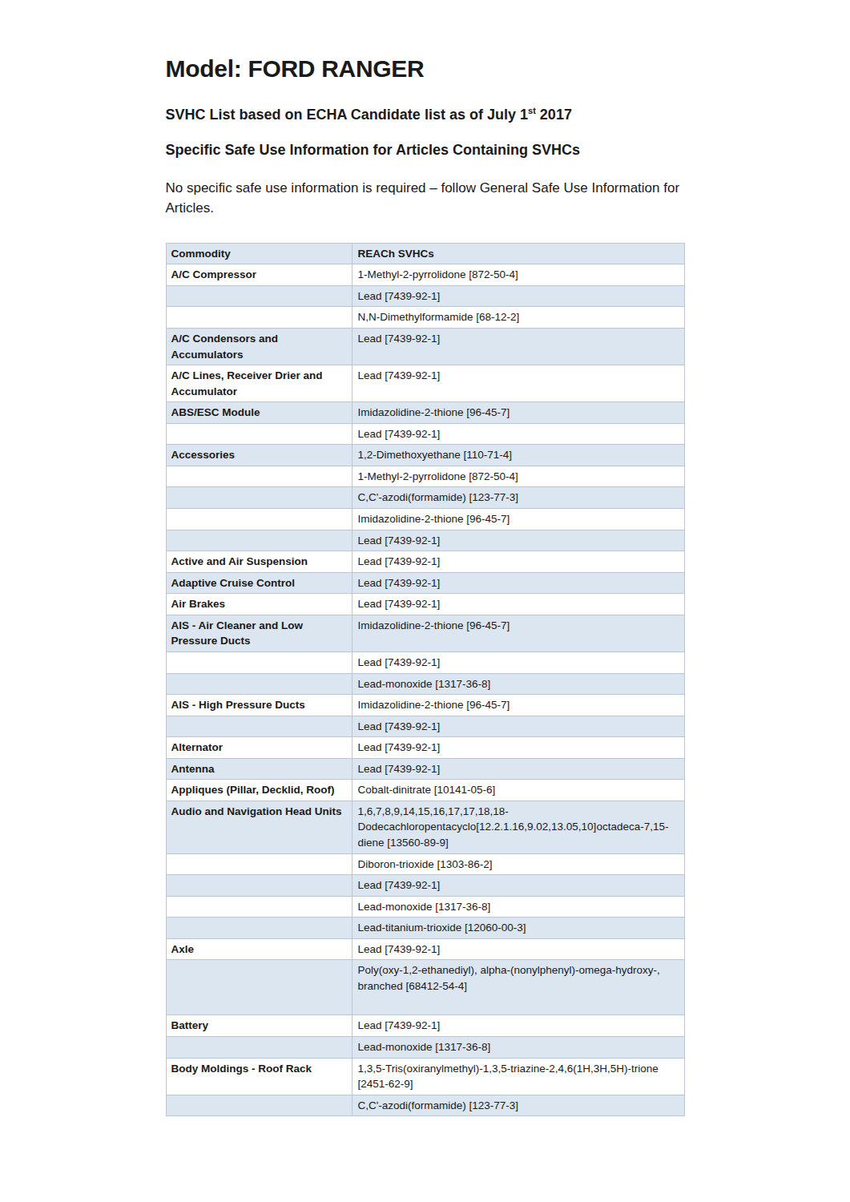Model: FORD RANGER
SVHC List based on ECHA Candidate list as of July 1st 2017
Specific Safe Use Information for Articles Containing SVHCs
No specific safe use information is required – follow General Safe Use Information for Articles.
| Commodity | REACh SVHCs |
| --- | --- |
| A/C Compressor | 1-Methyl-2-pyrrolidone [872-50-4] |
| | Lead [7439-92-1] |
| | N,N-Dimethylformamide [68-12-2] |
| A/C Condensors and Accumulators | Lead [7439-92-1] |
| A/C Lines, Receiver Drier and Accumulator | Lead [7439-92-1] |
| ABS/ESC Module | Imidazolidine-2-thione [96-45-7] |
| | Lead [7439-92-1] |
| Accessories | 1,2-Dimethoxyethane [110-71-4] |
| | 1-Methyl-2-pyrrolidone [872-50-4] |
| | C,C'-azodi(formamide) [123-77-3] |
| | Imidazolidine-2-thione [96-45-7] |
| | Lead [7439-92-1] |
| Active and Air Suspension | Lead [7439-92-1] |
| Adaptive Cruise Control | Lead [7439-92-1] |
| Air Brakes | Lead [7439-92-1] |
| AIS - Air Cleaner and Low Pressure Ducts | Imidazolidine-2-thione [96-45-7] |
| | Lead [7439-92-1] |
| | Lead-monoxide [1317-36-8] |
| AIS - High Pressure Ducts | Imidazolidine-2-thione [96-45-7] |
| | Lead [7439-92-1] |
| Alternator | Lead [7439-92-1] |
| Antenna | Lead [7439-92-1] |
| Appliques (Pillar, Decklid, Roof) | Cobalt-dinitrate [10141-05-6] |
| Audio and Navigation Head Units | 1,6,7,8,9,14,15,16,17,17,18,18-Dodecachloropentacyclo[12.2.1.16,9.02,13.05,10]octadeca-7,15-diene [13560-89-9] |
| | Diboron-trioxide [1303-86-2] |
| | Lead [7439-92-1] |
| | Lead-monoxide [1317-36-8] |
| | Lead-titanium-trioxide [12060-00-3] |
| Axle | Lead [7439-92-1] |
| | Poly(oxy-1,2-ethanediyl), alpha-(nonylphenyl)-omega-hydroxy-, branched [68412-54-4] |
| Battery | Lead [7439-92-1] |
| | Lead-monoxide [1317-36-8] |
| Body Moldings - Roof Rack | 1,3,5-Tris(oxiranylmethyl)-1,3,5-triazine-2,4,6(1H,3H,5H)-trione [2451-62-9] |
| | C,C'-azodi(formamide) [123-77-3] |